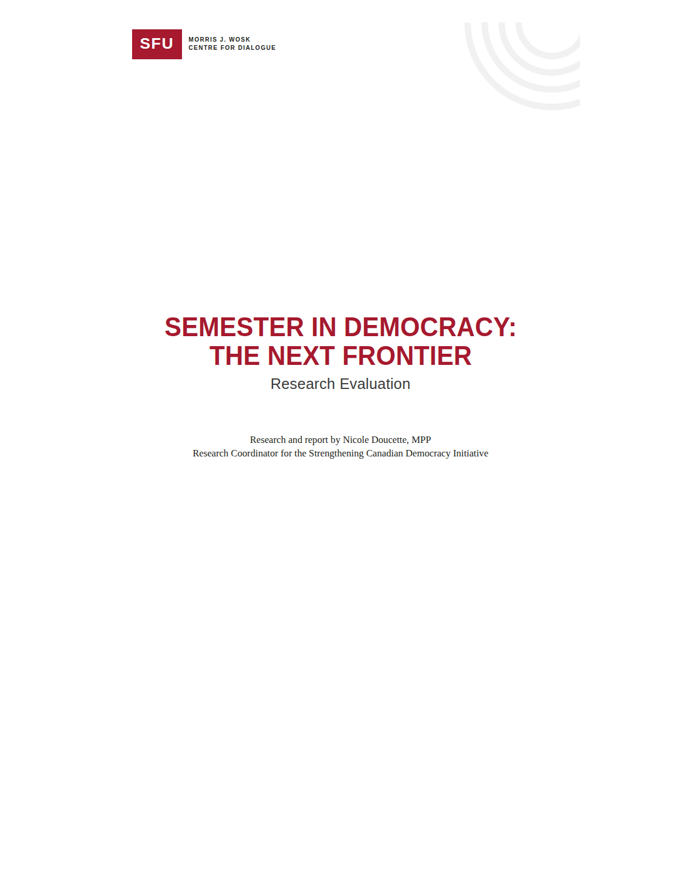SFU
Morris J. Wosk Centre for Dialogue
Semester in Democracy: The Next Frontier
Research Evaluation
Research and report by Nicole Doucette, MPP
Research Coordinator for the Strengthening Canadian Democracy Initiative